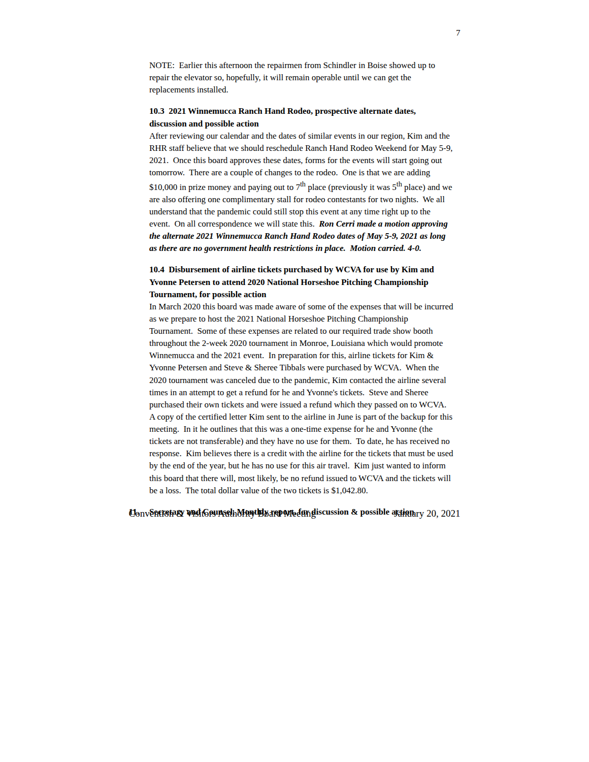7
NOTE: Earlier this afternoon the repairmen from Schindler in Boise showed up to repair the elevator so, hopefully, it will remain operable until we can get the replacements installed.
10.3 2021 Winnemucca Ranch Hand Rodeo, prospective alternate dates, discussion and possible action
After reviewing our calendar and the dates of similar events in our region, Kim and the RHR staff believe that we should reschedule Ranch Hand Rodeo Weekend for May 5-9, 2021. Once this board approves these dates, forms for the events will start going out tomorrow. There are a couple of changes to the rodeo. One is that we are adding $10,000 in prize money and paying out to 7th place (previously it was 5th place) and we are also offering one complimentary stall for rodeo contestants for two nights. We all understand that the pandemic could still stop this event at any time right up to the event. On all correspondence we will state this. Ron Cerri made a motion approving the alternate 2021 Winnemucca Ranch Hand Rodeo dates of May 5-9, 2021 as long as there are no government health restrictions in place. Motion carried. 4-0.
10.4 Disbursement of airline tickets purchased by WCVA for use by Kim and Yvonne Petersen to attend 2020 National Horseshoe Pitching Championship Tournament, for possible action
In March 2020 this board was made aware of some of the expenses that will be incurred as we prepare to host the 2021 National Horseshoe Pitching Championship Tournament. Some of these expenses are related to our required trade show booth throughout the 2-week 2020 tournament in Monroe, Louisiana which would promote Winnemucca and the 2021 event. In preparation for this, airline tickets for Kim & Yvonne Petersen and Steve & Sheree Tibbals were purchased by WCVA. When the 2020 tournament was canceled due to the pandemic, Kim contacted the airline several times in an attempt to get a refund for he and Yvonne's tickets. Steve and Sheree purchased their own tickets and were issued a refund which they passed on to WCVA. A copy of the certified letter Kim sent to the airline in June is part of the backup for this meeting. In it he outlines that this was a one-time expense for he and Yvonne (the tickets are not transferable) and they have no use for them. To date, he has received no response. Kim believes there is a credit with the airline for the tickets that must be used by the end of the year, but he has no use for this air travel. Kim just wanted to inform this board that there will, most likely, be no refund issued to WCVA and the tickets will be a loss. The total dollar value of the two tickets is $1,042.80.
11.
Secretary and Counsel, Monthly report, for discussion & possible action
Convention & Visitors Authority Board Meeting January 20, 2021